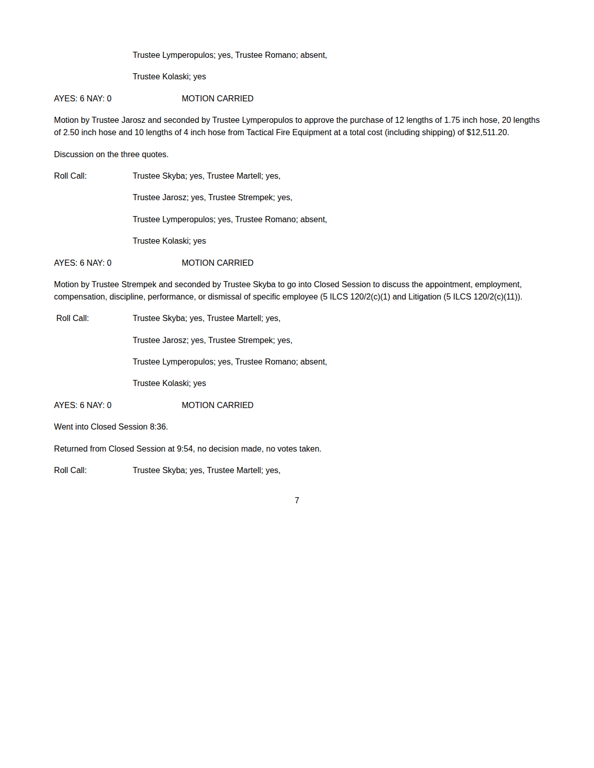Trustee Lymperopulos; yes, Trustee Romano; absent,
Trustee Kolaski; yes
AYES: 6 NAY: 0
MOTION CARRIED
Motion by Trustee Jarosz and seconded by Trustee Lymperopulos to approve the purchase of 12 lengths of 1.75 inch hose, 20 lengths of 2.50 inch hose and 10 lengths of 4 inch hose from Tactical Fire Equipment at a total cost (including shipping) of $12,511.20.
Discussion on the three quotes.
Roll Call:
Trustee Skyba; yes, Trustee Martell; yes,
Trustee Jarosz; yes, Trustee Strempek; yes,
Trustee Lymperopulos; yes, Trustee Romano; absent,
Trustee Kolaski; yes
AYES: 6 NAY: 0
MOTION CARRIED
Motion by Trustee Strempek and seconded by Trustee Skyba to go into Closed Session to discuss the appointment, employment, compensation, discipline, performance, or dismissal of specific employee (5 ILCS 120/2(c)(1) and Litigation (5 ILCS 120/2(c)(11)).
Roll Call:
Trustee Skyba; yes, Trustee Martell; yes,
Trustee Jarosz; yes, Trustee Strempek; yes,
Trustee Lymperopulos; yes, Trustee Romano; absent,
Trustee Kolaski; yes
AYES: 6 NAY: 0
MOTION CARRIED
Went into Closed Session 8:36.
Returned from Closed Session at 9:54, no decision made, no votes taken.
Roll Call:
Trustee Skyba; yes, Trustee Martell; yes,
7